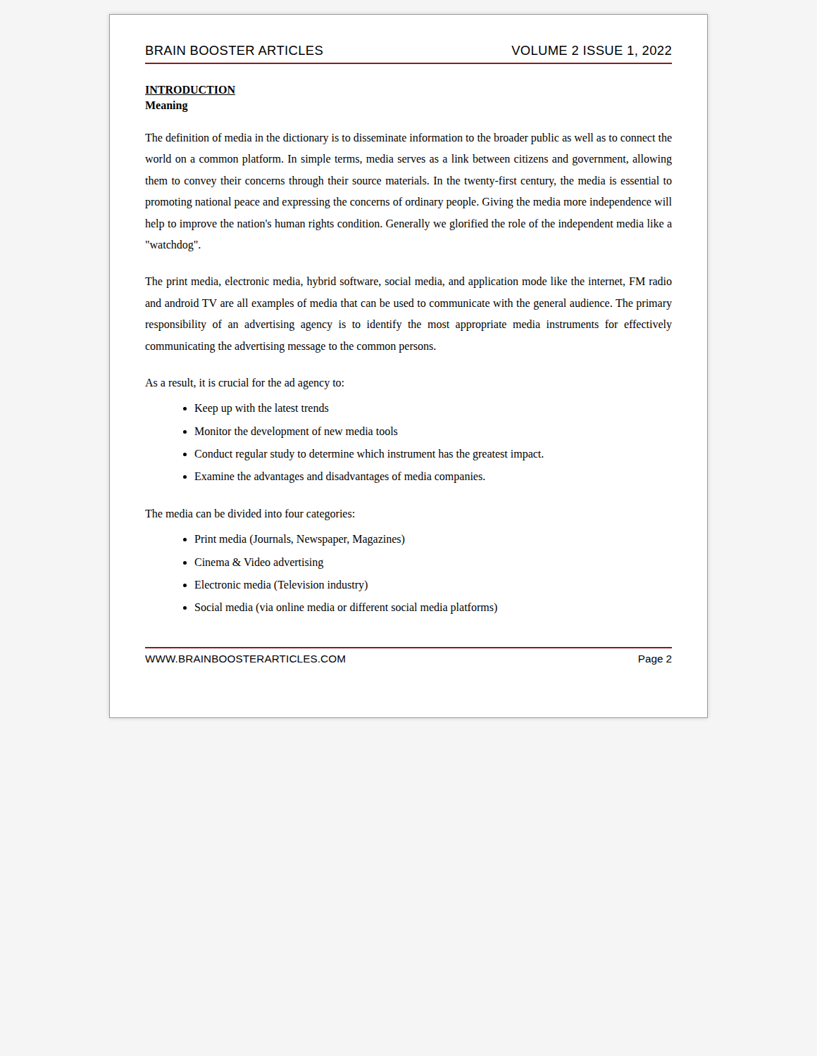BRAIN BOOSTER ARTICLES VOLUME 2 ISSUE 1, 2022
INTRODUCTION
Meaning
The definition of media in the dictionary is to disseminate information to the broader public as well as to connect the world on a common platform. In simple terms, media serves as a link between citizens and government, allowing them to convey their concerns through their source materials. In the twenty-first century, the media is essential to promoting national peace and expressing the concerns of ordinary people. Giving the media more independence will help to improve the nation's human rights condition. Generally we glorified the role of the independent media like a "watchdog".
The print media, electronic media, hybrid software, social media, and application mode like the internet, FM radio and android TV are all examples of media that can be used to communicate with the general audience. The primary responsibility of an advertising agency is to identify the most appropriate media instruments for effectively communicating the advertising message to the common persons.
As a result, it is crucial for the ad agency to:
Keep up with the latest trends
Monitor the development of new media tools
Conduct regular study to determine which instrument has the greatest impact.
Examine the advantages and disadvantages of media companies.
The media can be divided into four categories:
Print media (Journals, Newspaper, Magazines)
Cinema & Video advertising
Electronic media (Television industry)
Social media (via online media or different social media platforms)
WWW.BRAINBOOSTERARTICLES.COM Page 2